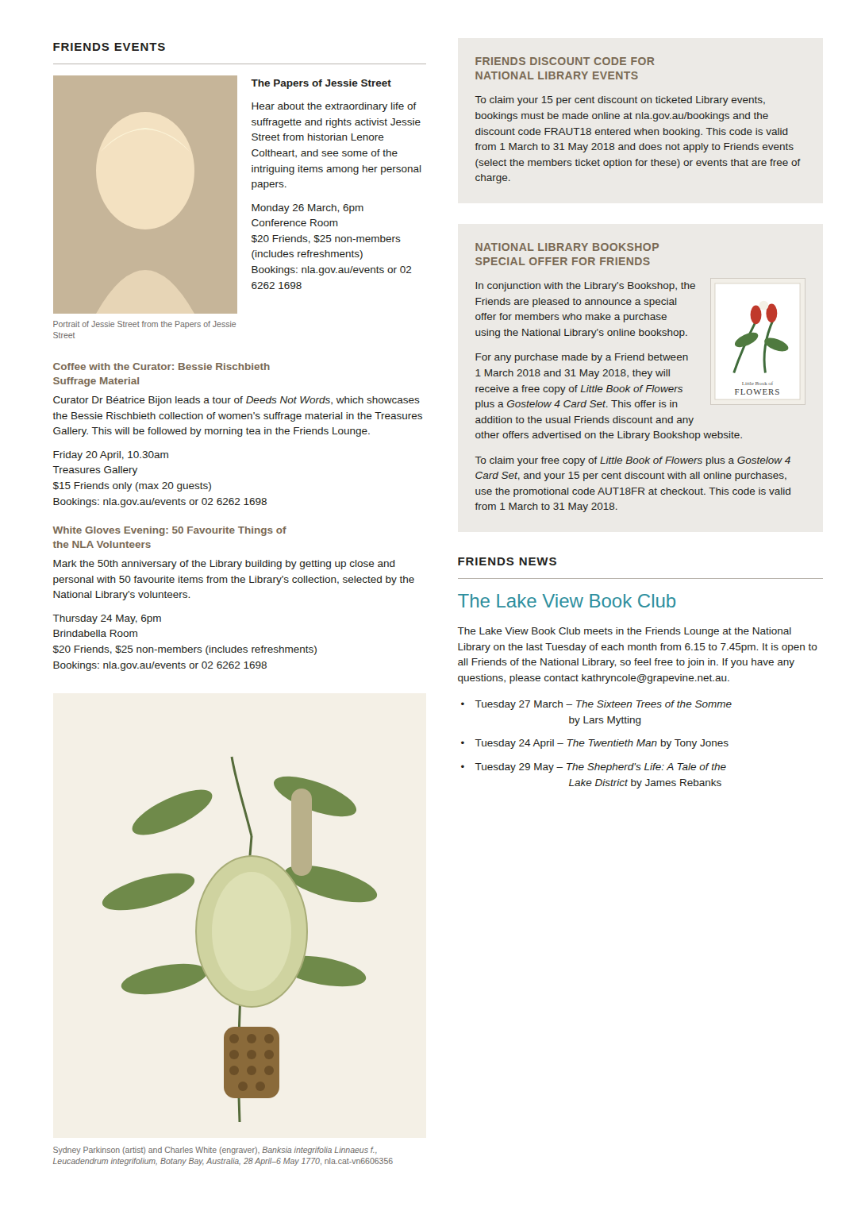Friends Events
Portrait of Jessie Street from the Papers of Jessie Street
The Papers of Jessie Street
Hear about the extraordinary life of suffragette and rights activist Jessie Street from historian Lenore Coltheart, and see some of the intriguing items among her personal papers.
Monday 26 March, 6pm
Conference Room
$20 Friends, $25 non-members (includes refreshments)
Bookings: nla.gov.au/events or 02 6262 1698
Coffee with the Curator: Bessie Rischbieth
Suffrage Material
Curator Dr Béatrice Bijon leads a tour of Deeds Not Words, which showcases the Bessie Rischbieth collection of women's suffrage material in the Treasures Gallery. This will be followed by morning tea in the Friends Lounge.
Friday 20 April, 10.30am
Treasures Gallery
$15 Friends only (max 20 guests)
Bookings: nla.gov.au/events or 02 6262 1698
White Gloves Evening: 50 Favourite Things of
the NLA Volunteers
Mark the 50th anniversary of the Library building by getting up close and personal with 50 favourite items from the Library's collection, selected by the National Library's volunteers.
Thursday 24 May, 6pm
Brindabella Room
$20 Friends, $25 non-members (includes refreshments)
Bookings: nla.gov.au/events or 02 6262 1698
Sydney Parkinson (artist) and Charles White (engraver), Banksia integrifolia Linnaeus f., Leucadendrum integrifolium, Botany Bay, Australia, 28 April–6 May 1770, nla.cat-vn6606356
Friends Discount Code for
National Library Events
To claim your 15 per cent discount on ticketed Library events, bookings must be made online at nla.gov.au/bookings and the discount code FRAUT18 entered when booking. This code is valid from 1 March to 31 May 2018 and does not apply to Friends events (select the members ticket option for these) or events that are free of charge.
National Library Bookshop
Special Offer for Friends
In conjunction with the Library's Bookshop, the Friends are pleased to announce a special offer for members who make a purchase using the National Library's online bookshop.
For any purchase made by a Friend between 1 March 2018 and 31 May 2018, they will receive a free copy of Little Book of Flowers plus a Gostelow 4 Card Set. This offer is in addition to the usual Friends discount and any other offers advertised on the Library Bookshop website.
To claim your free copy of Little Book of Flowers plus a Gostelow 4 Card Set, and your 15 per cent discount with all online purchases, use the promotional code AUT18FR at checkout. This code is valid from 1 March to 31 May 2018.
Friends News
The Lake View Book Club
The Lake View Book Club meets in the Friends Lounge at the National Library on the last Tuesday of each month from 6.15 to 7.45pm. It is open to all Friends of the National Library, so feel free to join in. If you have any questions, please contact kathryncole@grapevine.net.au.
Tuesday 27 March – The Sixteen Trees of the Somme by Lars Mytting
Tuesday 24 April – The Twentieth Man by Tony Jones
Tuesday 29 May – The Shepherd's Life: A Tale of the Lake District by James Rebanks